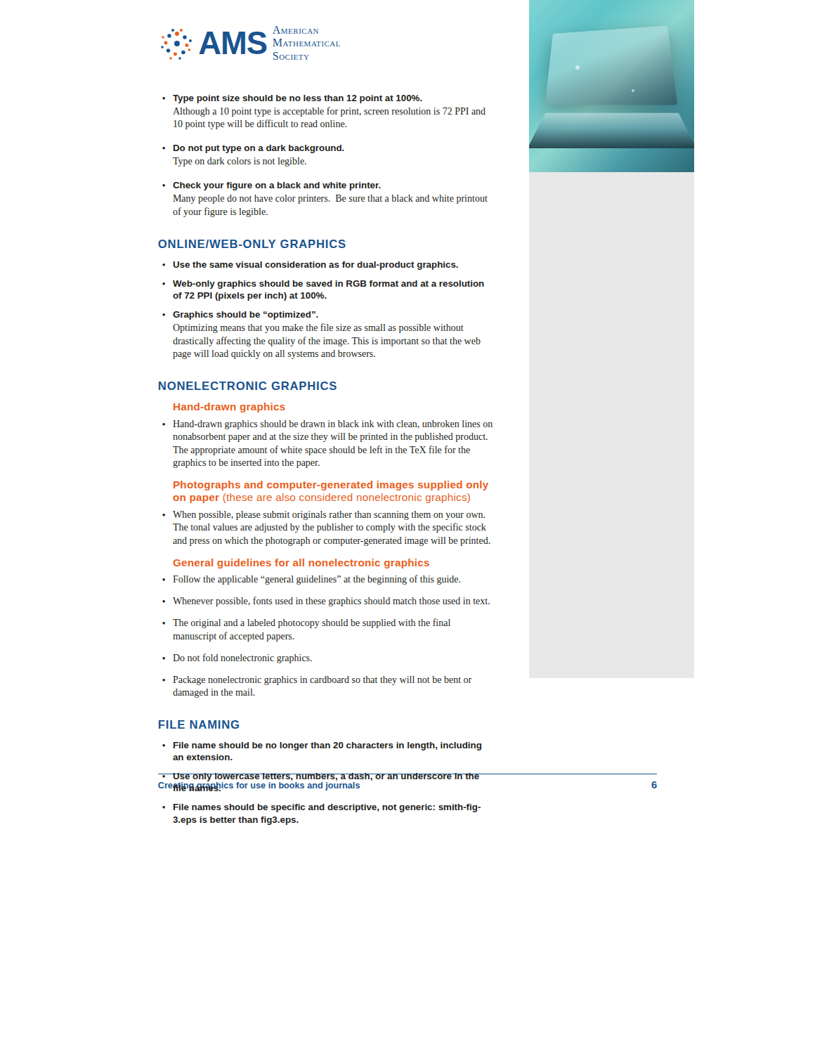AMS
American
Mathematical
Society
Type point size should be no less than 12 point at 100%. Although a 10 point type is acceptable for print, screen resolution is 72 PPI and 10 point type will be difficult to read online.
Do not put type on a dark background. Type on dark colors is not legible.
Check your figure on a black and white printer. Many people do not have color printers. Be sure that a black and white printout of your figure is legible.
ONLINE/WEB-ONLY GRAPHICS
Use the same visual consideration as for dual-product graphics.
Web-only graphics should be saved in RGB format and at a resolution of 72 PPI (pixels per inch) at 100%.
Graphics should be “optimized”. Optimizing means that you make the file size as small as possible without drastically affecting the quality of the image. This is important so that the web page will load quickly on all systems and browsers.
NONELECTRONIC GRAPHICS
Hand-drawn graphics
Hand-drawn graphics should be drawn in black ink with clean, unbroken lines on nonabsorbent paper and at the size they will be printed in the published product. The appropriate amount of white space should be left in the TeX file for the graphics to be inserted into the paper.
Photographs and computer-generated images supplied only on paper (these are also considered nonelectronic graphics)
When possible, please submit originals rather than scanning them on your own. The tonal values are adjusted by the publisher to comply with the specific stock and press on which the photograph or computer-generated image will be printed.
General guidelines for all nonelectronic graphics
Follow the applicable “general guidelines” at the beginning of this guide.
Whenever possible, fonts used in these graphics should match those used in text.
The original and a labeled photocopy should be supplied with the final manuscript of accepted papers.
Do not fold nonelectronic graphics.
Package nonelectronic graphics in cardboard so that they will not be bent or damaged in the mail.
FILE NAMING
File name should be no longer than 20 characters in length, including an extension.
Use only lowercase letters, numbers, a dash, or an underscore in the file names.
File names should be specific and descriptive, not generic: smith-fig-3.eps is better than fig3.eps.
Creating graphics for use in books and journals 6